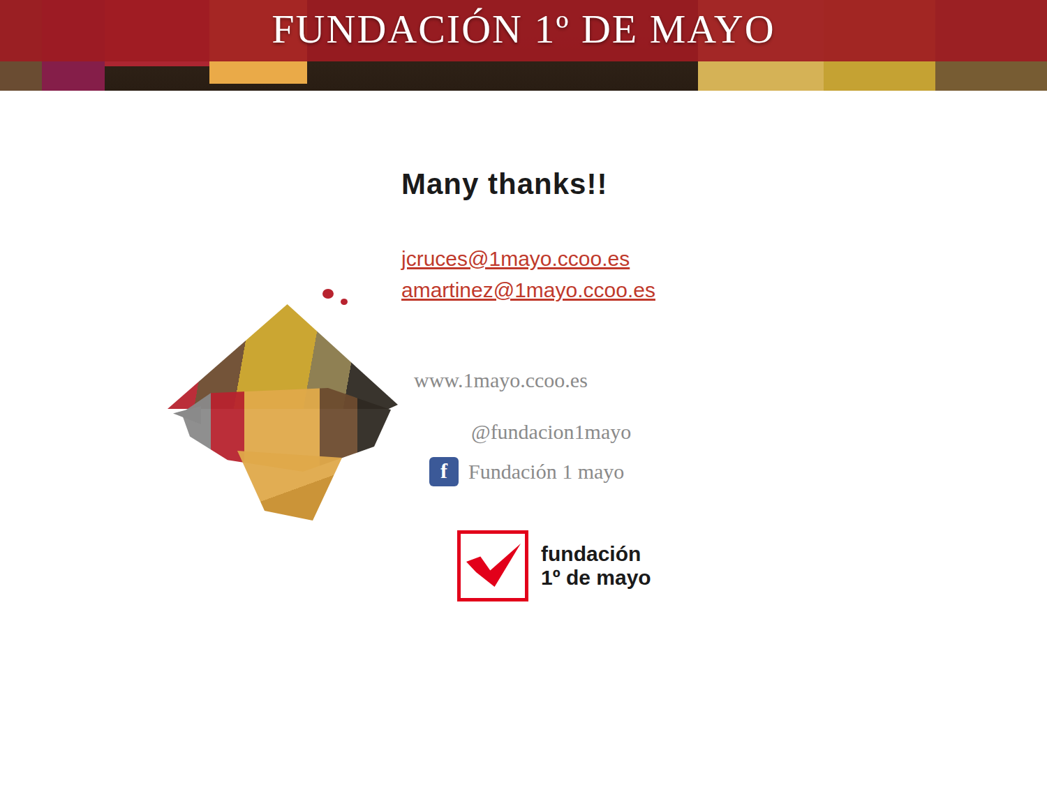FUNDACIÓN 1º DE MAYO
Many thanks!!
jcruces@1mayo.ccoo.es
amartinez@1mayo.ccoo.es
www.1mayo.ccoo.es
@fundacion1mayo
Fundación 1 mayo
fundación
1º de mayo